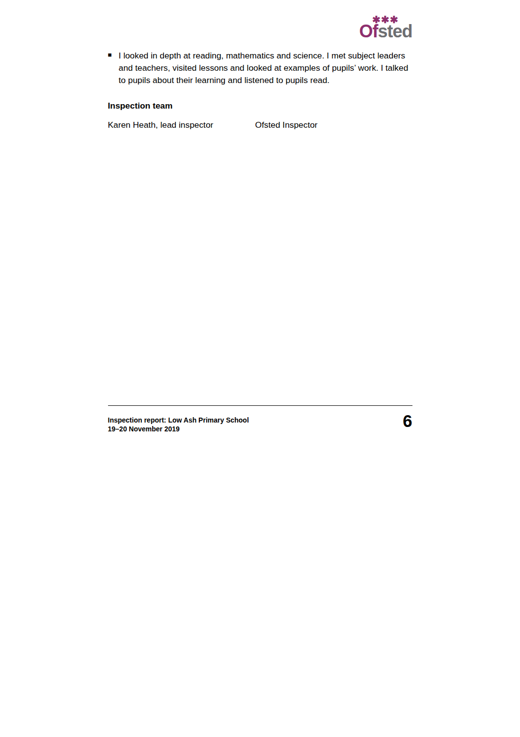✱✱✱ Ofsted
I looked in depth at reading, mathematics and science. I met subject leaders and teachers, visited lessons and looked at examples of pupils’ work. I talked to pupils about their learning and listened to pupils read.
Inspection team
Karen Heath, lead inspector
Ofsted Inspector
Inspection report: Low Ash Primary School
19–20 November 2019
6